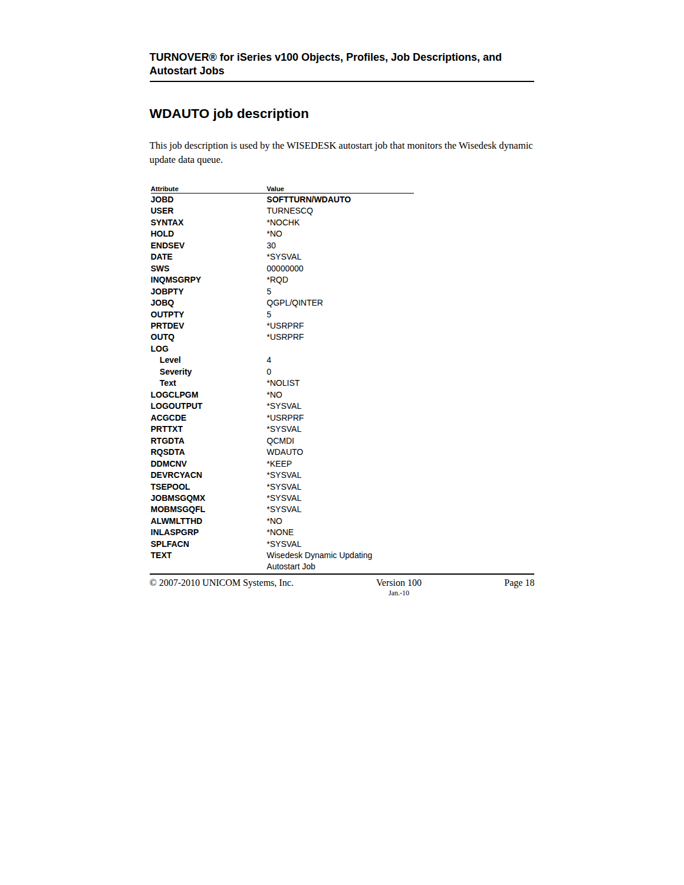TURNOVER® for iSeries v100 Objects, Profiles, Job Descriptions, and Autostart Jobs
WDAUTO job description
This job description is used by the WISEDESK autostart job that monitors the Wisedesk dynamic update data queue.
| Attribute | Value |
| --- | --- |
| JOBD | SOFTTURN/WDAUTO |
| USER | TURNESCQ |
| SYNTAX | *NOCHK |
| HOLD | *NO |
| ENDSEV | 30 |
| DATE | *SYSVAL |
| SWS | 00000000 |
| INQMSGRPY | *RQD |
| JOBPTY | 5 |
| JOBQ | QGPL/QINTER |
| OUTPTY | 5 |
| PRTDEV | *USRPRF |
| OUTQ | *USRPRF |
| LOG | |
| Level | 4 |
| Severity | 0 |
| Text | *NOLIST |
| LOGCLPGM | *NO |
| LOGOUTPUT | *SYSVAL |
| ACGCDE | *USRPRF |
| PRTTXT | *SYSVAL |
| RTGDTA | QCMDI |
| RQSDTA | WDAUTO |
| DDMCNV | *KEEP |
| DEVRCYACN | *SYSVAL |
| TSEPOOL | *SYSVAL |
| JOBMSGQMX | *SYSVAL |
| MOBMSGQFL | *SYSVAL |
| ALWMLTTHD | *NO |
| INLASPGRP | *NONE |
| SPLFACN | *SYSVAL |
| TEXT | Wisedesk Dynamic Updating Autostart Job |
© 2007-2010 UNICOM Systems, Inc.
Version 100 Jan.-10
Page 18